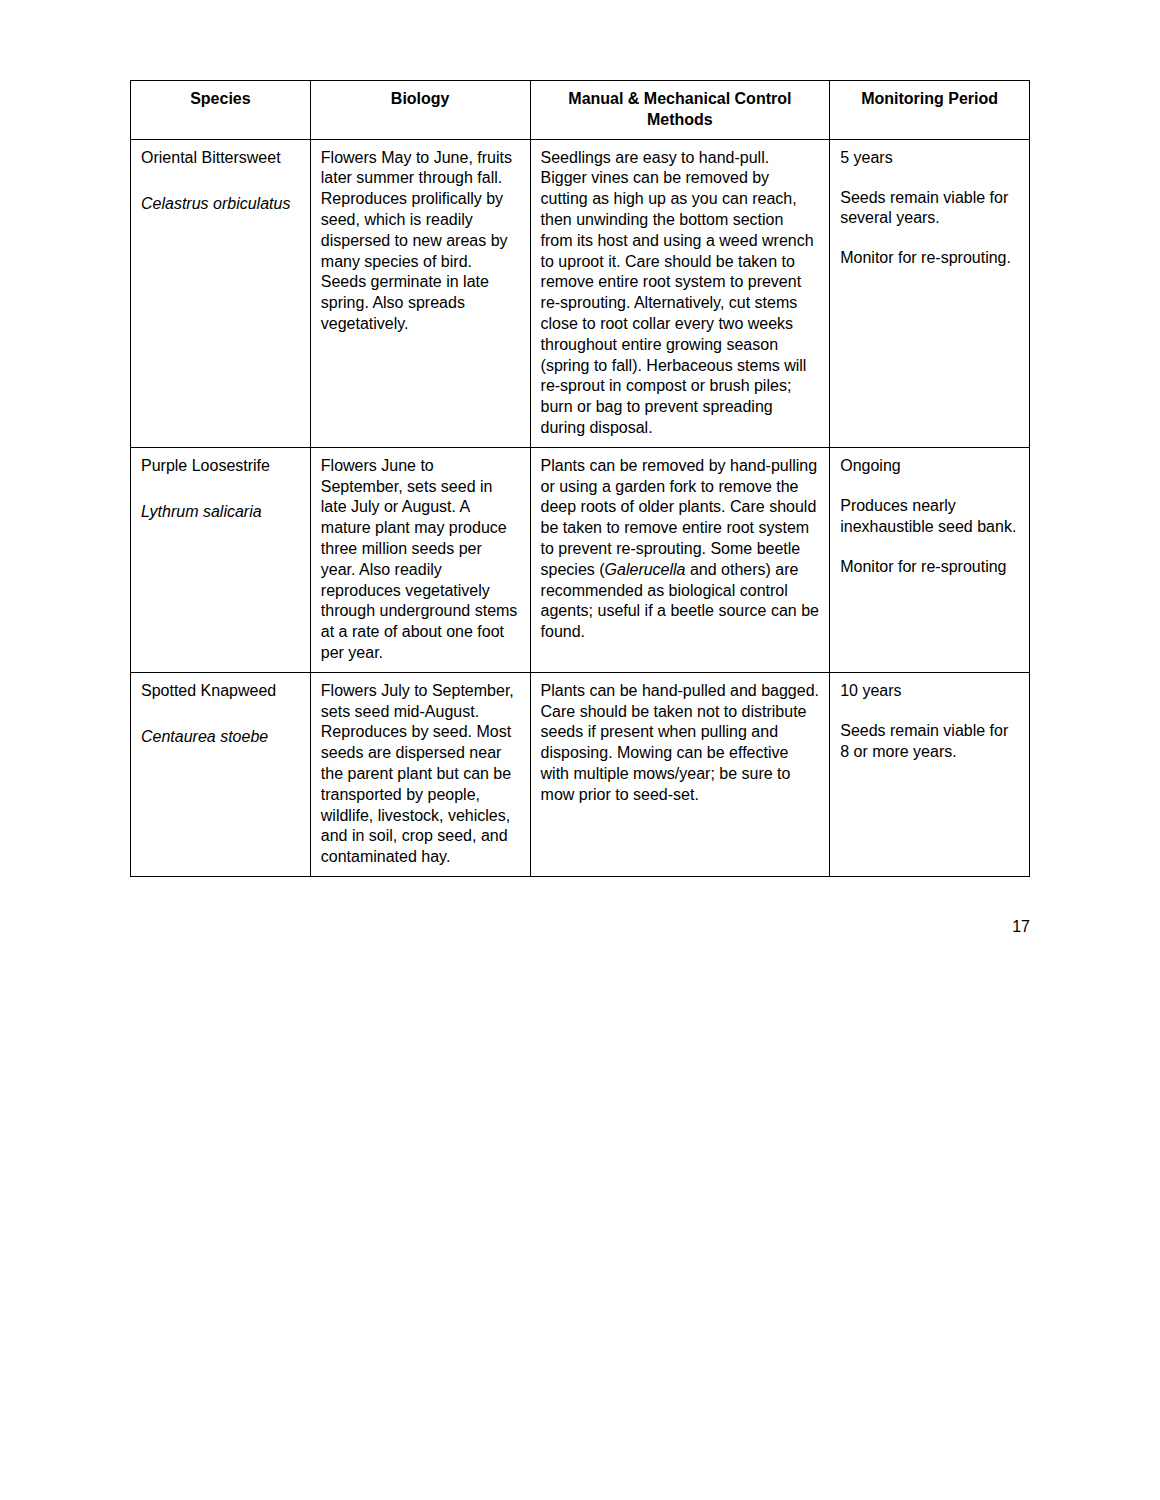| Species | Biology | Manual & Mechanical Control Methods | Monitoring Period |
| --- | --- | --- | --- |
| Oriental Bittersweet Celastrus orbiculatus | Flowers May to June, fruits later summer through fall. Reproduces prolifically by seed, which is readily dispersed to new areas by many species of bird. Seeds germinate in late spring. Also spreads vegetatively. | Seedlings are easy to hand-pull. Bigger vines can be removed by cutting as high up as you can reach, then unwinding the bottom section from its host and using a weed wrench to uproot it. Care should be taken to remove entire root system to prevent re-sprouting. Alternatively, cut stems close to root collar every two weeks throughout entire growing season (spring to fall). Herbaceous stems will re-sprout in compost or brush piles; burn or bag to prevent spreading during disposal. | 5 years Seeds remain viable for several years. Monitor for re-sprouting. |
| Purple Loosestrife Lythrum salicaria | Flowers June to September, sets seed in late July or August. A mature plant may produce three million seeds per year. Also readily reproduces vegetatively through underground stems at a rate of about one foot per year. | Plants can be removed by hand-pulling or using a garden fork to remove the deep roots of older plants. Care should be taken to remove entire root system to prevent re-sprouting. Some beetle species ( Galerucella and others) are recommended as biological control agents; useful if a beetle source can be found. | Ongoing Produces nearly inexhaustible seed bank. Monitor for re-sprouting |
| Spotted Knapweed Centaurea stoebe | Flowers July to September, sets seed mid-August. Reproduces by seed. Most seeds are dispersed near the parent plant but can be transported by people, wildlife, livestock, vehicles, and in soil, crop seed, and contaminated hay. | Plants can be hand-pulled and bagged. Care should be taken not to distribute seeds if present when pulling and disposing. Mowing can be effective with multiple mows/year; be sure to mow prior to seed-set. | 10 years Seeds remain viable for 8 or more years. |
17